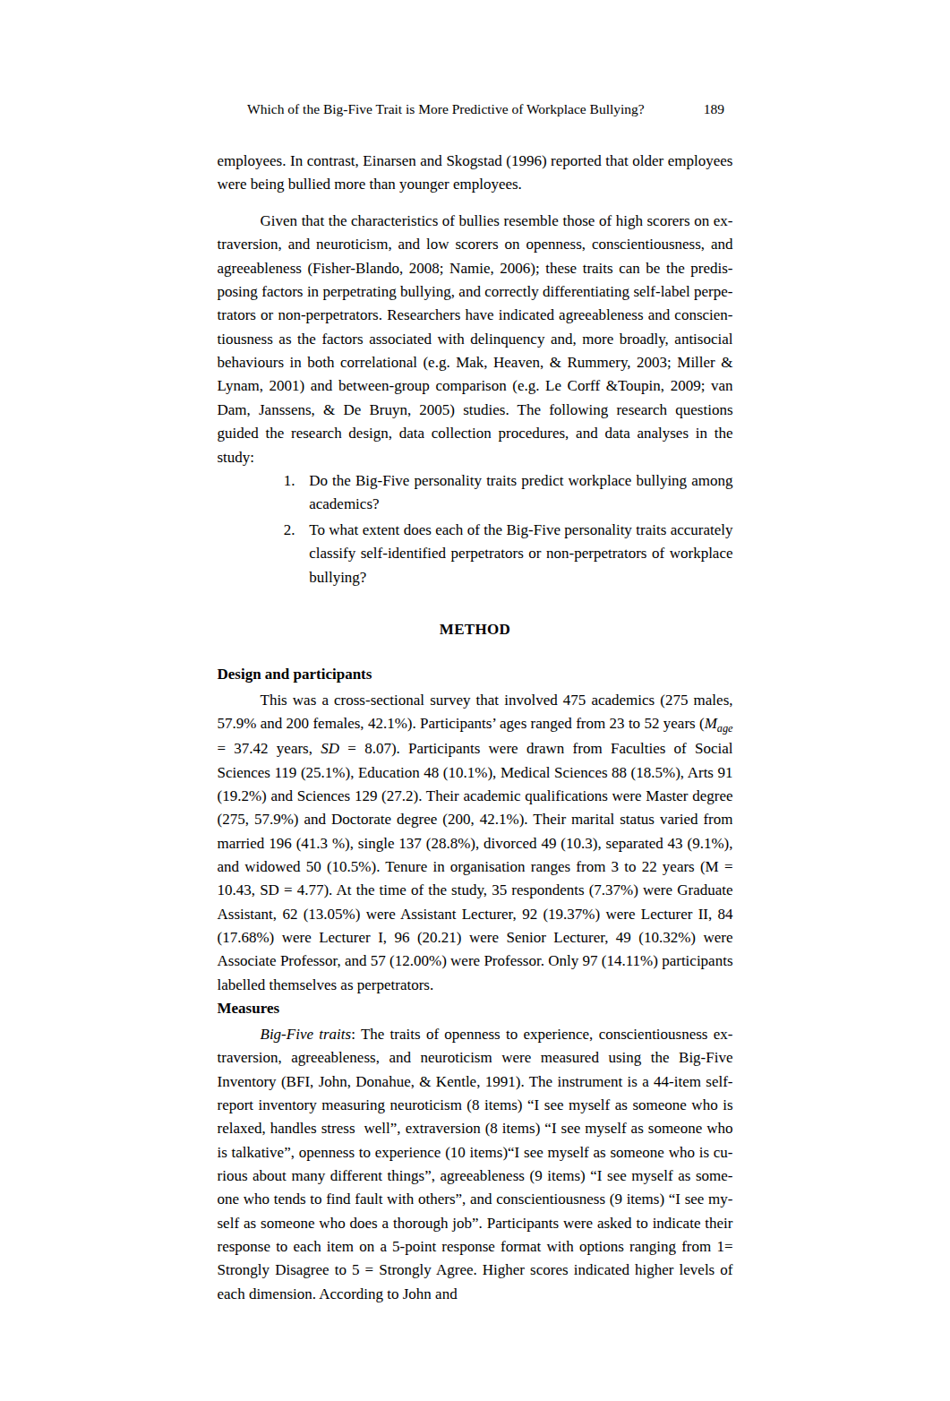Which of the Big-Five Trait is More Predictive of Workplace Bullying? 189
employees. In contrast, Einarsen and Skogstad (1996) reported that older employees were being bullied more than younger employees.
Given that the characteristics of bullies resemble those of high scorers on extraversion, and neuroticism, and low scorers on openness, conscientiousness, and agreeableness (Fisher-Blando, 2008; Namie, 2006); these traits can be the predisposing factors in perpetrating bullying, and correctly differentiating self-label perpetrators or non-perpetrators. Researchers have indicated agreeableness and conscientiousness as the factors associated with delinquency and, more broadly, antisocial behaviours in both correlational (e.g. Mak, Heaven, & Rummery, 2003; Miller & Lynam, 2001) and between-group comparison (e.g. Le Corff &Toupin, 2009; van Dam, Janssens, & De Bruyn, 2005) studies. The following research questions guided the research design, data collection procedures, and data analyses in the study:
Do the Big-Five personality traits predict workplace bullying among academics?
To what extent does each of the Big-Five personality traits accurately classify self-identified perpetrators or non-perpetrators of workplace bullying?
METHOD
Design and participants
This was a cross-sectional survey that involved 475 academics (275 males, 57.9% and 200 females, 42.1%). Participants’ ages ranged from 23 to 52 years (Mage = 37.42 years, SD = 8.07). Participants were drawn from Faculties of Social Sciences 119 (25.1%), Education 48 (10.1%), Medical Sciences 88 (18.5%), Arts 91 (19.2%) and Sciences 129 (27.2). Their academic qualifications were Master degree (275, 57.9%) and Doctorate degree (200, 42.1%). Their marital status varied from married 196 (41.3 %), single 137 (28.8%), divorced 49 (10.3), separated 43 (9.1%), and widowed 50 (10.5%). Tenure in organisation ranges from 3 to 22 years (M = 10.43, SD = 4.77). At the time of the study, 35 respondents (7.37%) were Graduate Assistant, 62 (13.05%) were Assistant Lecturer, 92 (19.37%) were Lecturer II, 84 (17.68%) were Lecturer I, 96 (20.21) were Senior Lecturer, 49 (10.32%) were Associate Professor, and 57 (12.00%) were Professor. Only 97 (14.11%) participants labelled themselves as perpetrators.
Measures
Big-Five traits: The traits of openness to experience, conscientiousness extraversion, agreeableness, and neuroticism were measured using the Big-Five Inventory (BFI, John, Donahue, & Kentle, 1991). The instrument is a 44-item self-report inventory measuring neuroticism (8 items) “I see myself as someone who is relaxed, handles stress well”, extraversion (8 items) “I see myself as someone who is talkative”, openness to experience (10 items)“I see myself as someone who is curious about many different things”, agreeableness (9 items) “I see myself as someone who tends to find fault with others”, and conscientiousness (9 items) “I see myself as someone who does a thorough job”. Participants were asked to indicate their response to each item on a 5-point response format with options ranging from 1= Strongly Disagree to 5 = Strongly Agree. Higher scores indicated higher levels of each dimension. According to John and